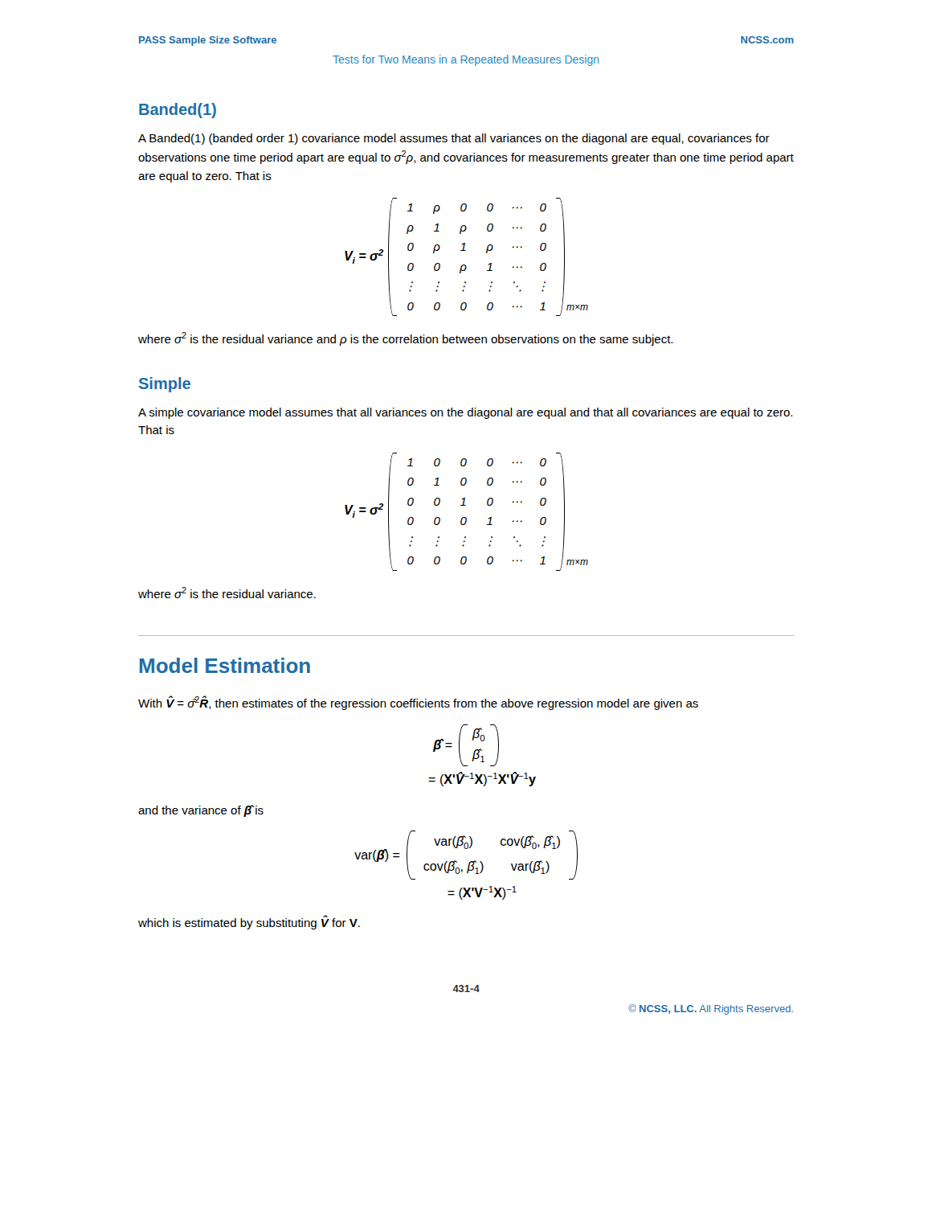PASS Sample Size Software NCSS.com
Tests for Two Means in a Repeated Measures Design
Banded(1)
A Banded(1) (banded order 1) covariance model assumes that all variances on the diagonal are equal, covariances for observations one time period apart are equal to σ2ρ, and covariances for measurements greater than one time period apart are equal to zero. That is
Vi = σ2
| 1 | ρ | 0 | 0 | ⋯ | 0 |
| ρ | 1 | ρ | 0 | ⋯ | 0 |
| 0 | ρ | 1 | ρ | ⋯ | 0 |
| 0 | 0 | ρ | 1 | ⋯ | 0 |
| ⋮ | ⋮ | ⋮ | ⋮ | ⋱ | ⋮ |
| 0 | 0 | 0 | 0 | ⋯ | 1 |
m×m
where σ2 is the residual variance and ρ is the correlation between observations on the same subject.
Simple
A simple covariance model assumes that all variances on the diagonal are equal and that all covariances are equal to zero. That is
Vi = σ2
| 1 | 0 | 0 | 0 | ⋯ | 0 |
| 0 | 1 | 0 | 0 | ⋯ | 0 |
| 0 | 0 | 1 | 0 | ⋯ | 0 |
| 0 | 0 | 0 | 1 | ⋯ | 0 |
| ⋮ | ⋮ | ⋮ | ⋮ | ⋱ | ⋮ |
| 0 | 0 | 0 | 0 | ⋯ | 1 |
m×m
where σ2 is the residual variance.
Model Estimation
With V̂ = σ̂2R̂, then estimates of the regression coefficients from the above regression model are given as
β̂ =
| β̂ 0 |
| β̂ 1 |
= (X'V̂−1X)−1X'V̂−1y
and the variance of β̂ is
var(β̂) =
| var( β̂ 0 ) | cov( β̂ 0 , β̂ 1 ) |
| cov( β̂ 0 , β̂ 1 ) | var( β̂ 1 ) |
= (X'V−1X)−1
which is estimated by substituting V̂ for V.
431-4
© NCSS, LLC. All Rights Reserved.